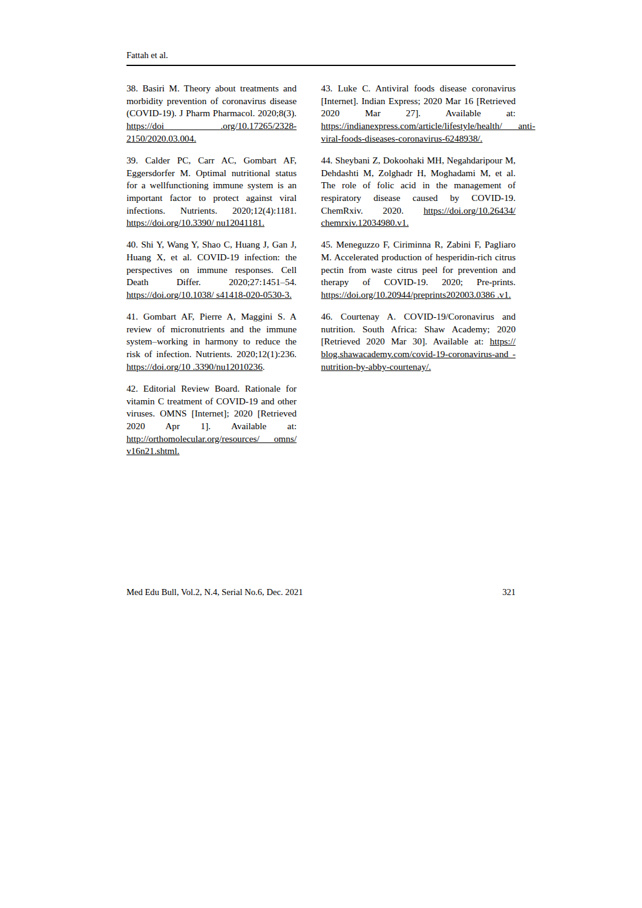Fattah et al.
38. Basiri M. Theory about treatments and morbidity prevention of coronavirus disease (COVID-19). J Pharm Pharmacol. 2020;8(3). https://doi .org/10.17265/2328-2150/2020.03.004.
39. Calder PC, Carr AC, Gombart AF, Eggersdorfer M. Optimal nutritional status for a wellfunctioning immune system is an important factor to protect against viral infections. Nutrients. 2020;12(4):1181. https://doi.org/10.3390/ nu12041181.
40. Shi Y, Wang Y, Shao C, Huang J, Gan J, Huang X, et al. COVID-19 infection: the perspectives on immune responses. Cell Death Differ. 2020;27:1451–54. https://doi.org/10.1038/ s41418-020-0530-3.
41. Gombart AF, Pierre A, Maggini S. A review of micronutrients and the immune system–working in harmony to reduce the risk of infection. Nutrients. 2020;12(1):236. https://doi.org/10 .3390/nu12010236.
42. Editorial Review Board. Rationale for vitamin C treatment of COVID-19 and other viruses. OMNS [Internet]; 2020 [Retrieved 2020 Apr 1]. Available at: http://orthomolecular.org/resources/ omns/ v16n21.shtml.
43. Luke C. Antiviral foods disease coronavirus [Internet]. Indian Express; 2020 Mar 16 [Retrieved 2020 Mar 27]. Available at: https://indianexpress.com/article/lifestyle/health/ anti-viral-foods-diseases-coronavirus-6248938/.
44. Sheybani Z, Dokoohaki MH, Negahdaripour M, Dehdashti M, Zolghadr H, Moghadami M, et al. The role of folic acid in the management of respiratory disease caused by COVID-19. ChemRxiv. 2020. https://doi.org/10.26434/ chemrxiv.12034980.v1.
45. Meneguzzo F, Ciriminna R, Zabini F, Pagliaro M. Accelerated production of hesperidin-rich citrus pectin from waste citrus peel for prevention and therapy of COVID-19. 2020; Pre-prints. https://doi.org/10.20944/preprints202003.0386 .v1.
46. Courtenay A. COVID-19/Coronavirus and nutrition. South Africa: Shaw Academy; 2020 [Retrieved 2020 Mar 30]. Available at: https:// blog.shawacademy.com/covid-19-coronavirus-and -nutrition-by-abby-courtenay/.
Med Edu Bull, Vol.2, N.4, Serial No.6, Dec. 2021 321